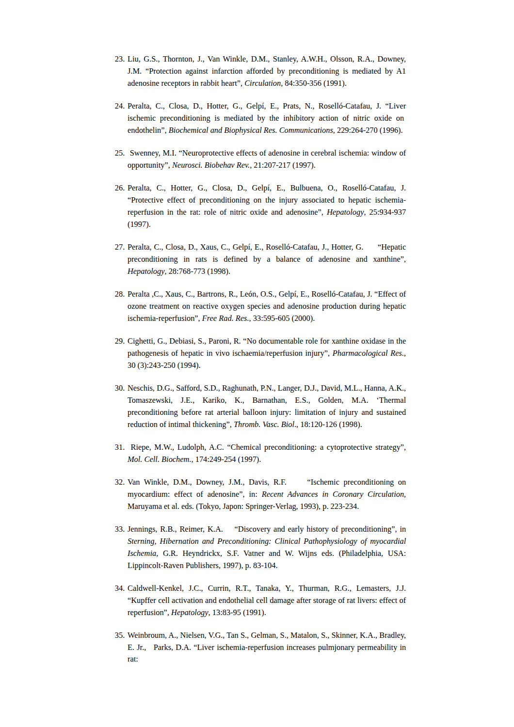Liu, G.S., Thornton, J., Van Winkle, D.M., Stanley, A.W.H., Olsson, R.A., Downey, J.M. “Protection against infarction afforded by preconditioning is mediated by A1 adenosine receptors in rabbit heart”, Circulation, 84:350-356 (1991).
Peralta, C., Closa, D., Hotter, G., Gelpí, E., Prats, N., Roselló-Catafau, J. “Liver ischemic preconditioning is mediated by the inhibitory action of nitric oxide on endothelin”, Biochemical and Biophysical Res. Communications, 229:264-270 (1996).
Swenney, M.I. “Neuroprotective effects of adenosine in cerebral ischemia: window of opportunity”, Neurosci. Biobehav Rev., 21:207-217 (1997).
Peralta, C., Hotter, G., Closa, D., Gelpí, E., Bulbuena, O., Roselló-Catafau, J. “Protective effect of preconditioning on the injury associated to hepatic ischemia-reperfusion in the rat: role of nitric oxide and adenosine”, Hepatology, 25:934-937 (1997).
Peralta, C., Closa, D., Xaus, C., Gelpí, E., Roselló-Catafau, J., Hotter, G. “Hepatic preconditioning in rats is defined by a balance of adenosine and xanthine”, Hepatology, 28:768-773 (1998).
Peralta ,C., Xaus, C., Bartrons, R., León, O.S., Gelpí, E., Roselló-Catafau, J. “Effect of ozone treatment on reactive oxygen species and adenosine production during hepatic ischemia-reperfusion”, Free Rad. Res., 33:595-605 (2000).
Cighetti, G., Debiasi, S., Paroni, R. “No documentable role for xanthine oxidase in the pathogenesis of hepatic in vivo ischaemia/reperfusion injury”, Pharmacological Res., 30 (3):243-250 (1994).
Neschis, D.G., Safford, S.D., Raghunath, P.N., Langer, D.J., David, M.L., Hanna, A.K., Tomaszewski, J.E., Kariko, K., Barnathan, E.S., Golden, M.A. ‘Thermal preconditioning before rat arterial balloon injury: limitation of injury and sustained reduction of intimal thickening”, Thromb. Vasc. Biol., 18:120-126 (1998).
Riepe, M.W., Ludolph, A.C. “Chemical preconditioning: a cytoprotective strategy”, Mol. Cell. Biochem., 174:249-254 (1997).
Van Winkle, D.M., Downey, J.M., Davis, R.F. “Ischemic preconditioning on myocardium: effect of adenosine”, in: Recent Advances in Coronary Circulation, Maruyama et al. eds. (Tokyo, Japon: Springer-Verlag, 1993), p. 223-234.
Jennings, R.B., Reimer, K.A. “Discovery and early history of preconditioning”, in Sterning, Hibernation and Preconditioning: Clinical Pathophysiology of myocardial Ischemia, G.R. Heyndrickx, S.F. Vatner and W. Wijns eds. (Philadelphia, USA: Lippincolt-Raven Publishers, 1997), p. 83-104.
Caldwell-Kenkel, J.C., Currin, R.T., Tanaka, Y., Thurman, R.G., Lemasters, J.J. “Kupffer cell activation and endothelial cell damage after storage of rat livers: effect of reperfusion”, Hepatology, 13:83-95 (1991).
Weinbroum, A., Nielsen, V.G., Tan S., Gelman, S., Matalon, S., Skinner, K.A., Bradley, E. Jr., Parks, D.A. “Liver ischemia-reperfusion increases pulmjonary permeability in rat: